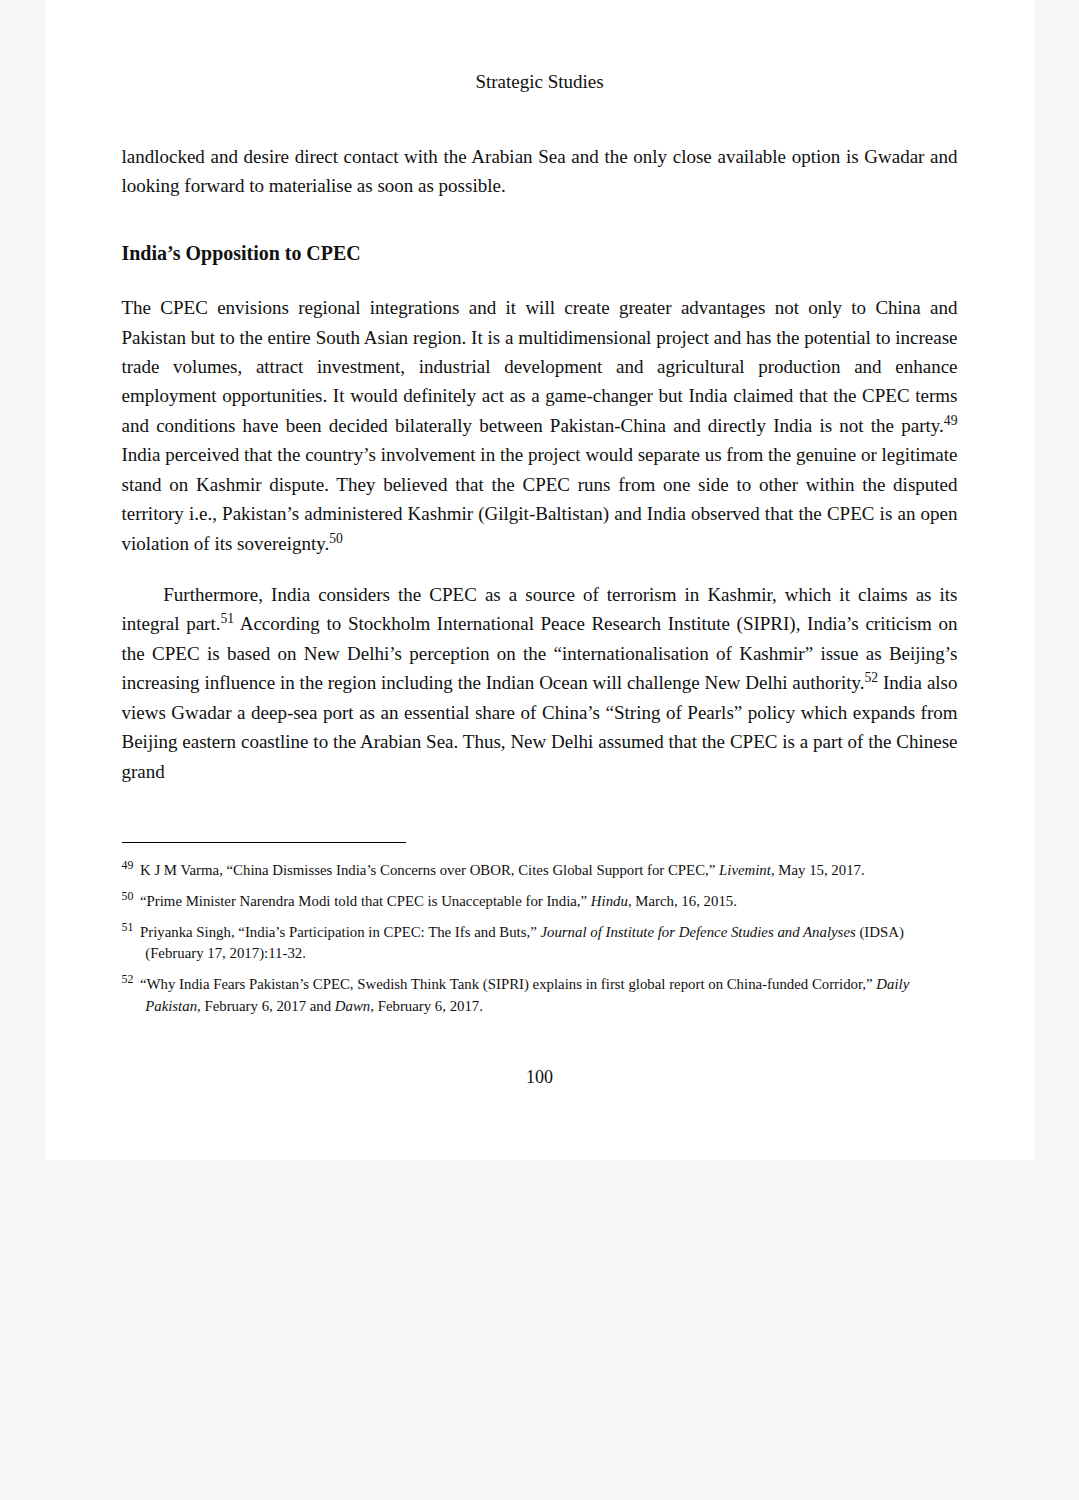Strategic Studies
landlocked and desire direct contact with the Arabian Sea and the only close available option is Gwadar and looking forward to materialise as soon as possible.
India’s Opposition to CPEC
The CPEC envisions regional integrations and it will create greater advantages not only to China and Pakistan but to the entire South Asian region. It is a multidimensional project and has the potential to increase trade volumes, attract investment, industrial development and agricultural production and enhance employment opportunities. It would definitely act as a game-changer but India claimed that the CPEC terms and conditions have been decided bilaterally between Pakistan-China and directly India is not the party.49 India perceived that the country’s involvement in the project would separate us from the genuine or legitimate stand on Kashmir dispute. They believed that the CPEC runs from one side to other within the disputed territory i.e., Pakistan’s administered Kashmir (Gilgit-Baltistan) and India observed that the CPEC is an open violation of its sovereignty.50
Furthermore, India considers the CPEC as a source of terrorism in Kashmir, which it claims as its integral part.51 According to Stockholm International Peace Research Institute (SIPRI), India’s criticism on the CPEC is based on New Delhi’s perception on the “internationalisation of Kashmir” issue as Beijing’s increasing influence in the region including the Indian Ocean will challenge New Delhi authority.52 India also views Gwadar a deep-sea port as an essential share of China’s “String of Pearls” policy which expands from Beijing eastern coastline to the Arabian Sea. Thus, New Delhi assumed that the CPEC is a part of the Chinese grand
49 K J M Varma, “China Dismisses India’s Concerns over OBOR, Cites Global Support for CPEC,” Livemint, May 15, 2017.
50 “Prime Minister Narendra Modi told that CPEC is Unacceptable for India,” Hindu, March, 16, 2015.
51 Priyanka Singh, “India’s Participation in CPEC: The Ifs and Buts,” Journal of Institute for Defence Studies and Analyses (IDSA) (February 17, 2017):11-32.
52 “Why India Fears Pakistan’s CPEC, Swedish Think Tank (SIPRI) explains in first global report on China-funded Corridor,” Daily Pakistan, February 6, 2017 and Dawn, February 6, 2017.
100